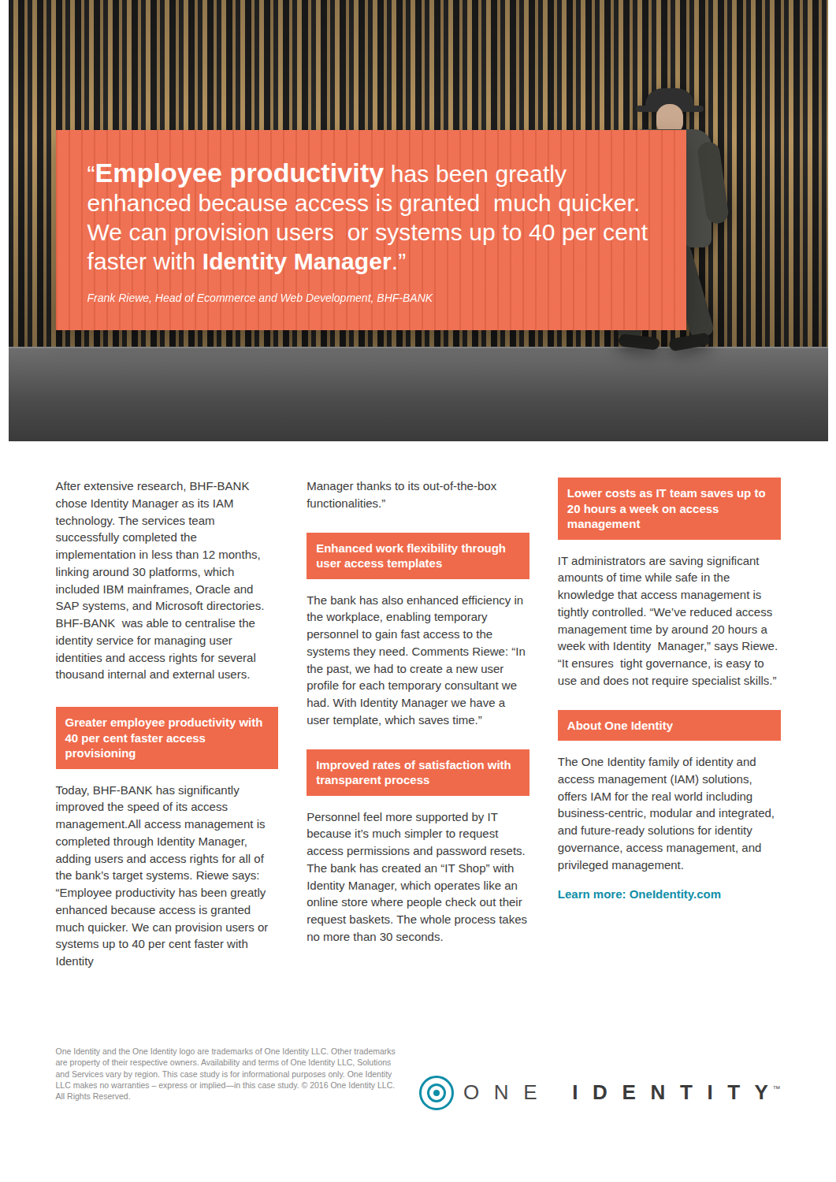“Employee productivity has been greatly enhanced because access is granted much quicker. We can provision users or systems up to 40 per cent faster with Identity Manager.”
Frank Riewe, Head of Ecommerce and Web Development, BHF-BANK
After extensive research, BHF-BANK chose Identity Manager as its IAM technology. The services team successfully completed the implementation in less than 12 months, linking around 30 platforms, which included IBM mainframes, Oracle and SAP systems, and Microsoft directories. BHF-BANK was able to centralise the identity service for managing user identities and access rights for several thousand internal and external users.
Greater employee productivity with 40 per cent faster access provisioning
Today, BHF-BANK has signif­icantly improved the speed of its access management.All access management is completed through Identity Manager, adding users and access rights for all of the bank’s target systems. Riewe says: “Employee productivity has been greatly enhanced because access is granted much quicker. We can provision users or systems up to 40 per cent faster with Identity
Manager thanks to its out-of-the-box functionalities.”
Enhanced work flexibility through user access templates
The bank has also enhanced efficiency in the workplace, enabling temporary personnel to gain fast access to the systems they need. Comments Riewe: “In the past, we had to create a new user profile for each temporary consultant we had. With Identity Manager we have a user template, which saves time.”
Improved rates of satisfaction with transparent process
Personnel feel more supported by IT because it’s much simpler to request access permissions and password resets. The bank has created an “IT Shop” with Identity Manager, which operates like an online store where people check out their request baskets. The whole process takes no more than 30 seconds.
Lower costs as IT team saves up to 20 hours a week on access management
IT administrators are saving significant amounts of time while safe in the knowledge that access management is tightly controlled. “We’ve reduced access management time by around 20 hours a week with Identity Manager,” says Riewe. “It ensures tight governance, is easy to use and does not require specialist skills.”
About One Identity
The One Identity family of identity and access management (IAM) solutions, offers IAM for the real world including business-centric, modular and integrated, and future-ready solutions for identity governance, access management, and privileged management.
Learn more: OneIdentity.com
One Identity and the One Identity logo are trademarks of One Identity LLC. Other trademarks are property of their respective owners. Availability and terms of One Identity LLC, Solutions and Services vary by region. This case study is for informational purposes only. One Identity LLC makes no warranties – express or implied—in this case study. © 2016 One Identity LLC. All Rights Reserved.
O N E I D E N T I T Y™